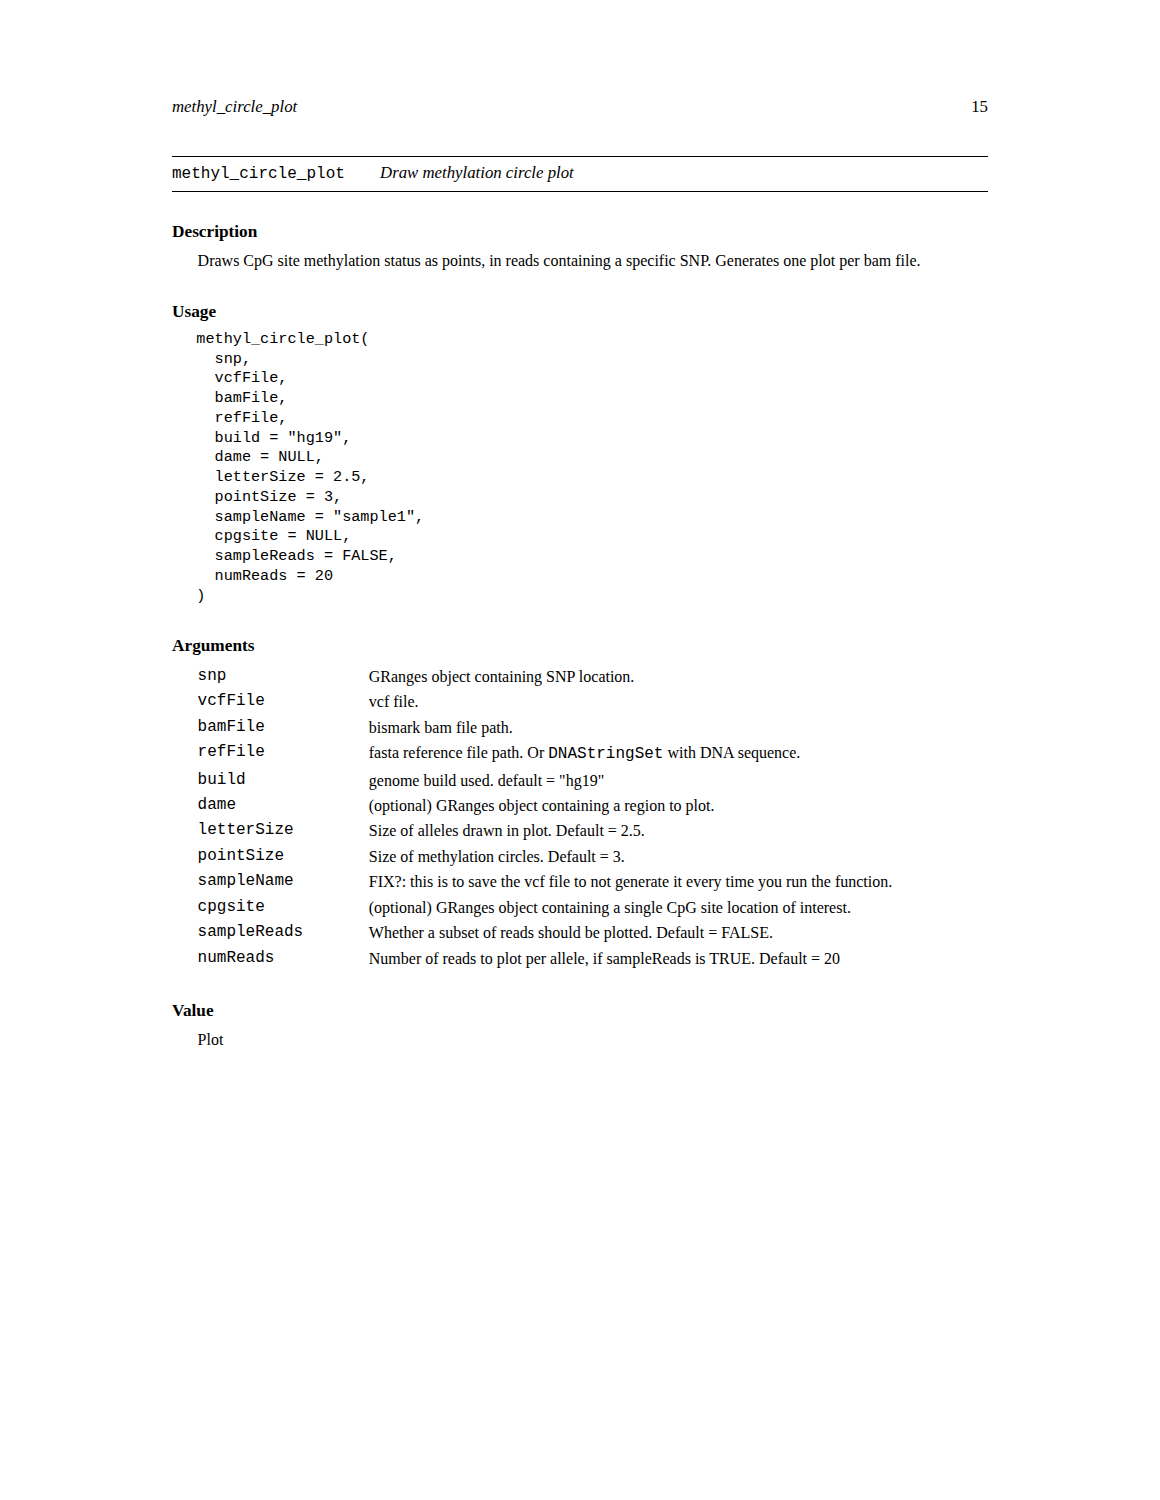methyl_circle_plot 15
methyl_circle_plot Draw methylation circle plot
Description
Draws CpG site methylation status as points, in reads containing a specific SNP. Generates one plot per bam file.
Usage
methyl_circle_plot(
  snp,
  vcfFile,
  bamFile,
  refFile,
  build = "hg19",
  dame = NULL,
  letterSize = 2.5,
  pointSize = 3,
  sampleName = "sample1",
  cpgsite = NULL,
  sampleReads = FALSE,
  numReads = 20
)
Arguments
| snp | GRanges object containing SNP location. |
| vcfFile | vcf file. |
| bamFile | bismark bam file path. |
| refFile | fasta reference file path. Or DNAStringSet with DNA sequence. |
| build | genome build used. default = "hg19" |
| dame | (optional) GRanges object containing a region to plot. |
| letterSize | Size of alleles drawn in plot. Default = 2.5. |
| pointSize | Size of methylation circles. Default = 3. |
| sampleName | FIX?: this is to save the vcf file to not generate it every time you run the function. |
| cpgsite | (optional) GRanges object containing a single CpG site location of interest. |
| sampleReads | Whether a subset of reads should be plotted. Default = FALSE. |
| numReads | Number of reads to plot per allele, if sampleReads is TRUE. Default = 20 |
Value
Plot